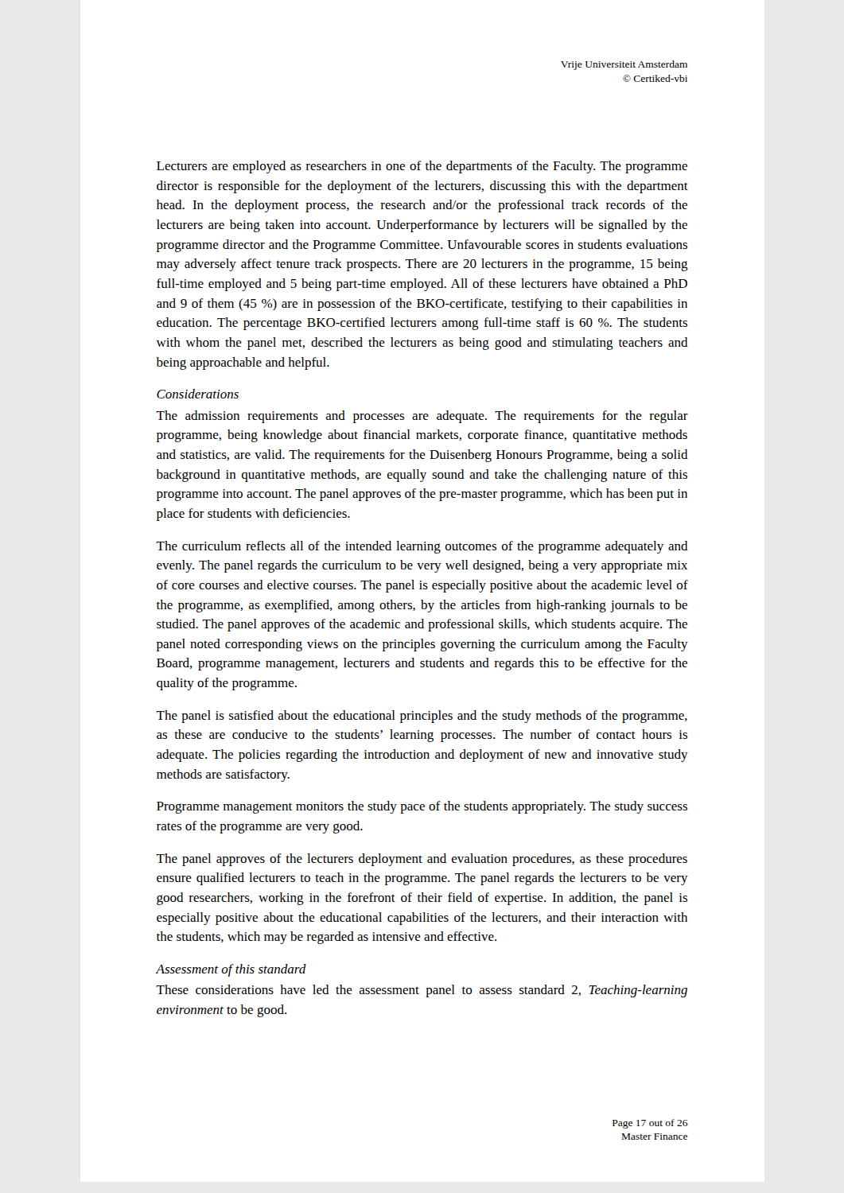Vrije Universiteit Amsterdam
© Certiked-vbi
Lecturers are employed as researchers in one of the departments of the Faculty. The programme director is responsible for the deployment of the lecturers, discussing this with the department head. In the deployment process, the research and/or the professional track records of the lecturers are being taken into account. Underperformance by lecturers will be signalled by the programme director and the Programme Committee. Unfavourable scores in students evaluations may adversely affect tenure track prospects. There are 20 lecturers in the programme, 15 being full-time employed and 5 being part-time employed. All of these lecturers have obtained a PhD and 9 of them (45 %) are in possession of the BKO-certificate, testifying to their capabilities in education. The percentage BKO-certified lecturers among full-time staff is 60 %. The students with whom the panel met, described the lecturers as being good and stimulating teachers and being approachable and helpful.
Considerations
The admission requirements and processes are adequate. The requirements for the regular programme, being knowledge about financial markets, corporate finance, quantitative methods and statistics, are valid. The requirements for the Duisenberg Honours Programme, being a solid background in quantitative methods, are equally sound and take the challenging nature of this programme into account. The panel approves of the pre-master programme, which has been put in place for students with deficiencies.
The curriculum reflects all of the intended learning outcomes of the programme adequately and evenly. The panel regards the curriculum to be very well designed, being a very appropriate mix of core courses and elective courses. The panel is especially positive about the academic level of the programme, as exemplified, among others, by the articles from high-ranking journals to be studied. The panel approves of the academic and professional skills, which students acquire. The panel noted corresponding views on the principles governing the curriculum among the Faculty Board, programme management, lecturers and students and regards this to be effective for the quality of the programme.
The panel is satisfied about the educational principles and the study methods of the programme, as these are conducive to the students’ learning processes. The number of contact hours is adequate. The policies regarding the introduction and deployment of new and innovative study methods are satisfactory.
Programme management monitors the study pace of the students appropriately. The study success rates of the programme are very good.
The panel approves of the lecturers deployment and evaluation procedures, as these procedures ensure qualified lecturers to teach in the programme. The panel regards the lecturers to be very good researchers, working in the forefront of their field of expertise. In addition, the panel is especially positive about the educational capabilities of the lecturers, and their interaction with the students, which may be regarded as intensive and effective.
Assessment of this standard
These considerations have led the assessment panel to assess standard 2, Teaching-learning environment to be good.
Page 17 out of 26
Master Finance